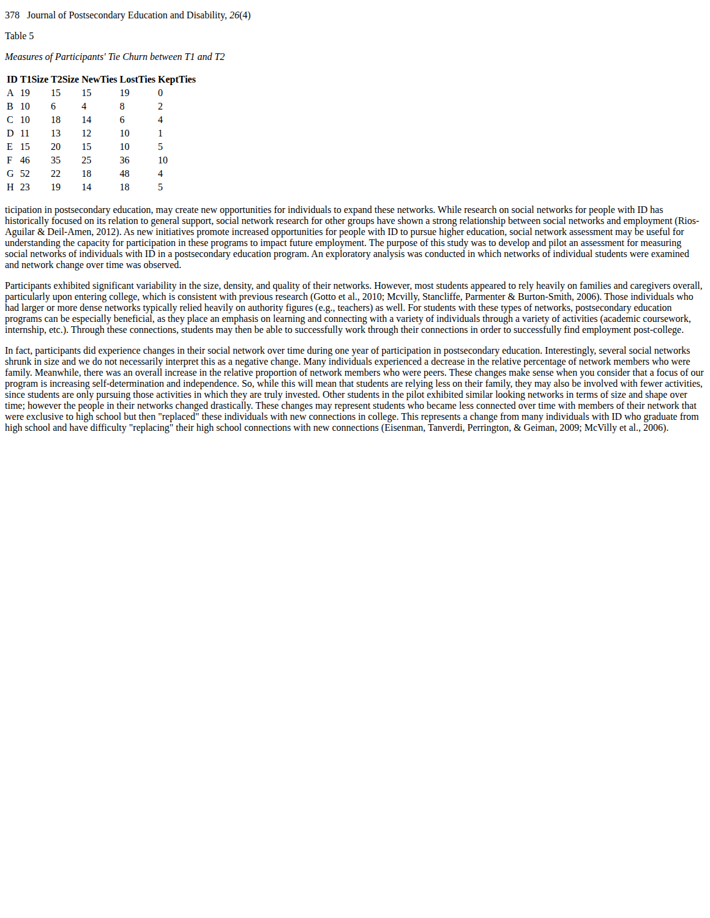378 Journal of Postsecondary Education and Disability, 26(4)
Table 5
Measures of Participants' Tie Churn between T1 and T2
| ID | T1Size | T2Size | NewTies | LostTies | KeptTies |
| --- | --- | --- | --- | --- | --- |
| A | 19 | 15 | 15 | 19 | 0 |
| B | 10 | 6 | 4 | 8 | 2 |
| C | 10 | 18 | 14 | 6 | 4 |
| D | 11 | 13 | 12 | 10 | 1 |
| E | 15 | 20 | 15 | 10 | 5 |
| F | 46 | 35 | 25 | 36 | 10 |
| G | 52 | 22 | 18 | 48 | 4 |
| H | 23 | 19 | 14 | 18 | 5 |
ticipation in postsecondary education, may create new opportunities for individuals to expand these networks. While research on social networks for people with ID has historically focused on its relation to general support, social network research for other groups have shown a strong relationship between social networks and employment (Rios-Aguilar & Deil-Amen, 2012). As new initiatives promote increased opportunities for people with ID to pursue higher education, social network assessment may be useful for understanding the capacity for participation in these programs to impact future employment. The purpose of this study was to develop and pilot an assessment for measuring social networks of individuals with ID in a postsecondary education program. An exploratory analysis was conducted in which networks of individual students were examined and network change over time was observed.
Participants exhibited significant variability in the size, density, and quality of their networks. However, most students appeared to rely heavily on families and caregivers overall, particularly upon entering college, which is consistent with previous research (Gotto et al., 2010; Mcvilly, Stancliffe, Parmenter & Burton-Smith, 2006). Those individuals who had larger or more dense networks typically relied heavily on authority figures (e.g., teachers) as well. For students with these types of networks, postsecondary education programs can be especially beneficial, as they place an emphasis on learning and connecting with a variety of individuals through a variety of activities (academic coursework, internship, etc.). Through these connections, students may then be able to successfully work through their connections in order to successfully find employment post-college.
In fact, participants did experience changes in their social network over time during one year of participation in postsecondary education. Interestingly, several social networks shrunk in size and we do not necessarily interpret this as a negative change. Many individuals experienced a decrease in the relative percentage of network members who were family. Meanwhile, there was an overall increase in the relative proportion of network members who were peers. These changes make sense when you consider that a focus of our program is increasing self-determination and independence. So, while this will mean that students are relying less on their family, they may also be involved with fewer activities, since students are only pursuing those activities in which they are truly invested. Other students in the pilot exhibited similar looking networks in terms of size and shape over time; however the people in their networks changed drastically. These changes may represent students who became less connected over time with members of their network that were exclusive to high school but then "replaced" these individuals with new connections in college. This represents a change from many individuals with ID who graduate from high school and have difficulty "replacing" their high school connections with new connections (Eisenman, Tanverdi, Perrington, & Geiman, 2009; McVilly et al., 2006).